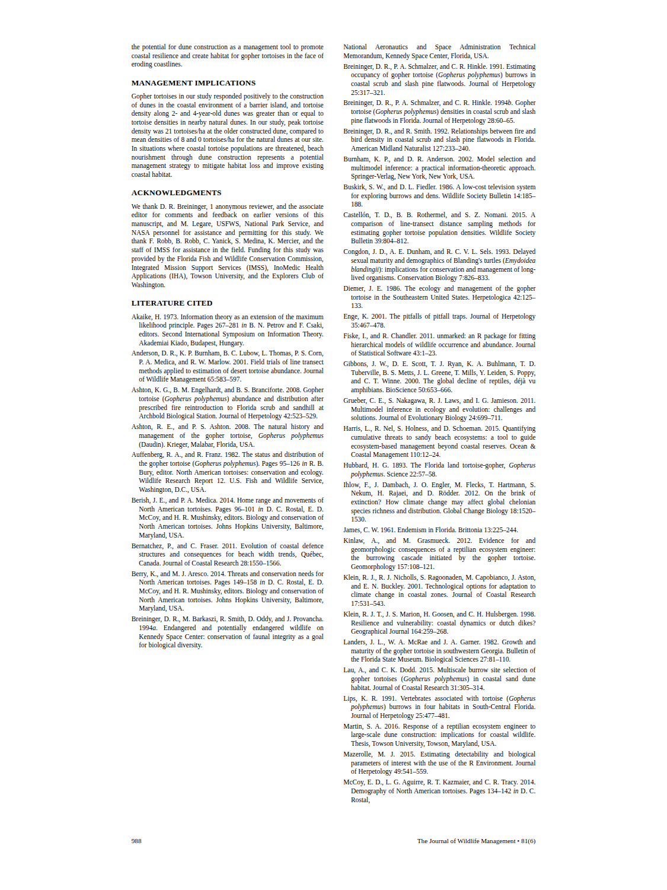the potential for dune construction as a management tool to promote coastal resilience and create habitat for gopher tortoises in the face of eroding coastlines.
Management Implications
Gopher tortoises in our study responded positively to the construction of dunes in the coastal environment of a barrier island, and tortoise density along 2- and 4-year-old dunes was greater than or equal to tortoise densities in nearby natural dunes. In our study, peak tortoise density was 21 tortoises/ha at the older constructed dune, compared to mean densities of 8 and 0 tortoises/ha for the natural dunes at our site. In situations where coastal tortoise populations are threatened, beach nourishment through dune construction represents a potential management strategy to mitigate habitat loss and improve existing coastal habitat.
Acknowledgments
We thank D. R. Breininger, 1 anonymous reviewer, and the associate editor for comments and feedback on earlier versions of this manuscript, and M. Legare, USFWS, National Park Service, and NASA personnel for assistance and permitting for this study. We thank F. Robb, B. Robb, C. Yanick, S. Medina, K. Mercier, and the staff of IMSS for assistance in the field. Funding for this study was provided by the Florida Fish and Wildlife Conservation Commission, Integrated Mission Support Services (IMSS), InoMedic Health Applications (IHA), Towson University, and the Explorers Club of Washington.
Literature Cited
Akaike, H. 1973. Information theory as an extension of the maximum likelihood principle. Pages 267–281 in B. N. Petrov and F. Csaki, editors. Second International Symposium on Information Theory. Akademiai Kiado, Budapest, Hungary.
Anderson, D. R., K. P. Burnham, B. C. Lubow, L. Thomas, P. S. Corn, P. A. Medica, and R. W. Marlow. 2001. Field trials of line transect methods applied to estimation of desert tortoise abundance. Journal of Wildlife Management 65:583–597.
Ashton, K. G., B. M. Engelhardt, and B. S. Branciforte. 2008. Gopher tortoise (Gopherus polyphemus) abundance and distribution after prescribed fire reintroduction to Florida scrub and sandhill at Archbold Biological Station. Journal of Herpetology 42:523–529.
Ashton, R. E., and P. S. Ashton. 2008. The natural history and management of the gopher tortoise, Gopherus polyphemus (Daudin). Krieger, Malabar, Florida, USA.
Auffenberg, R. A., and R. Franz. 1982. The status and distribution of the gopher tortoise (Gopherus polyphemus). Pages 95–126 in R. B. Bury, editor. North American tortoises: conservation and ecology. Wildlife Research Report 12. U.S. Fish and Wildlife Service, Washington, D.C., USA.
Berish, J. E., and P. A. Medica. 2014. Home range and movements of North American tortoises. Pages 96–101 in D. C. Rostal, E. D. McCoy, and H. R. Mushinsky, editors. Biology and conservation of North American tortoises. Johns Hopkins University, Baltimore, Maryland, USA.
Bernatchez, P., and C. Fraser. 2011. Evolution of coastal defence structures and consequences for beach width trends, Québec, Canada. Journal of Coastal Research 28:1550–1566.
Berry, K., and M. J. Aresco. 2014. Threats and conservation needs for North American tortoises. Pages 149–158 in D. C. Rostal, E. D. McCoy, and H. R. Mushinsky, editors. Biology and conservation of North American tortoises. Johns Hopkins University, Baltimore, Maryland, USA.
Breininger, D. R., M. Barkaszi, R. Smith, D. Oddy, and J. Provancha. 1994a. Endangered and potentially endangered wildlife on Kennedy Space Center: conservation of faunal integrity as a goal for biological diversity.
National Aeronautics and Space Administration Technical Memorandum, Kennedy Space Center, Florida, USA.
Breininger, D. R., P. A. Schmalzer, and C. R. Hinkle. 1991. Estimating occupancy of gopher tortoise (Gopherus polyphemus) burrows in coastal scrub and slash pine flatwoods. Journal of Herpetology 25:317–321.
Breininger, D. R., P. A. Schmalzer, and C. R. Hinkle. 1994b. Gopher tortoise (Gopherus polyphemus) densities in coastal scrub and slash pine flatwoods in Florida. Journal of Herpetology 28:60–65.
Breininger, D. R., and R. Smith. 1992. Relationships between fire and bird density in coastal scrub and slash pine flatwoods in Florida. American Midland Naturalist 127:233–240.
Burnham, K. P., and D. R. Anderson. 2002. Model selection and multimodel inference: a practical information-theoretic approach. Springer-Verlag, New York, New York, USA.
Buskirk, S. W., and D. L. Fiedler. 1986. A low-cost television system for exploring burrows and dens. Wildlife Society Bulletin 14:185–188.
Castellón, T. D., B. B. Rothermel, and S. Z. Nomani. 2015. A comparison of line-transect distance sampling methods for estimating gopher tortoise population densities. Wildlife Society Bulletin 39:804–812.
Congdon, J. D., A. E. Dunham, and R. C. V. L. Sels. 1993. Delayed sexual maturity and demographics of Blanding's turtles (Emydoidea blandingii): implications for conservation and management of long-lived organisms. Conservation Biology 7:826–833.
Diemer, J. E. 1986. The ecology and management of the gopher tortoise in the Southeastern United States. Herpetologica 42:125–133.
Enge, K. 2001. The pitfalls of pitfall traps. Journal of Herpetology 35:467–478.
Fiske, I., and R. Chandler. 2011. unmarked: an R package for fitting hierarchical models of wildlife occurrence and abundance. Journal of Statistical Software 43:1–23.
Gibbons, J. W., D. E. Scott, T. J. Ryan, K. A. Buhlmann, T. D. Tuberville, B. S. Metts, J. L. Greene, T. Mills, Y. Leiden, S. Poppy, and C. T. Winne. 2000. The global decline of reptiles, déjà vu amphibians. BioScience 50:653–666.
Grueber, C. E., S. Nakagawa, R. J. Laws, and I. G. Jamieson. 2011. Multimodel inference in ecology and evolution: challenges and solutions. Journal of Evolutionary Biology 24:699–711.
Harris, L., R. Nel, S. Holness, and D. Schoeman. 2015. Quantifying cumulative threats to sandy beach ecosystems: a tool to guide ecosystem-based management beyond coastal reserves. Ocean & Coastal Management 110:12–24.
Hubbard, H. G. 1893. The Florida land tortoise-gopher, Gopherus polyphemus. Science 22:57–58.
Ihlow, F., J. Dambach, J. O. Engler, M. Flecks, T. Hartmann, S. Nekum, H. Rajaei, and D. Rödder. 2012. On the brink of extinction? How climate change may affect global chelonian species richness and distribution. Global Change Biology 18:1520–1530.
James, C. W. 1961. Endemism in Florida. Brittonia 13:225–244.
Kinlaw, A., and M. Grasmueck. 2012. Evidence for and geomorphologic consequences of a reptilian ecosystem engineer: the burrowing cascade initiated by the gopher tortoise. Geomorphology 157:108–121.
Klein, R. J., R. J. Nicholls, S. Ragoonaden, M. Capobianco, J. Aston, and E. N. Buckley. 2001. Technological options for adaptation to climate change in coastal zones. Journal of Coastal Research 17:531–543.
Klein, R. J. T., J. S. Marion, H. Goosen, and C. H. Hulsbergen. 1998. Resilience and vulnerability: coastal dynamics or dutch dikes? Geographical Journal 164:259–268.
Landers, J. L., W. A. McRae and J. A. Garner. 1982. Growth and maturity of the gopher tortoise in southwestern Georgia. Bulletin of the Florida State Museum. Biological Sciences 27:81–110.
Lau, A., and C. K. Dodd. 2015. Multiscale burrow site selection of gopher tortoises (Gopherus polyphemus) in coastal sand dune habitat. Journal of Coastal Research 31:305–314.
Lips, K. R. 1991. Vertebrates associated with tortoise (Gopherus polyphemus) burrows in four habitats in South-Central Florida. Journal of Herpetology 25:477–481.
Martin, S. A. 2016. Response of a reptilian ecosystem engineer to large-scale dune construction: implications for coastal wildlife. Thesis, Towson University, Towson, Maryland, USA.
Mazerolle, M. J. 2015. Estimating detectability and biological parameters of interest with the use of the R Environment. Journal of Herpetology 49:541–559.
McCoy, E. D., L. G. Aguirre, R. T. Kazmaier, and C. R. Tracy. 2014. Demography of North American tortoises. Pages 134–142 in D. C. Rostal,
988
The Journal of Wildlife Management • 81(6)